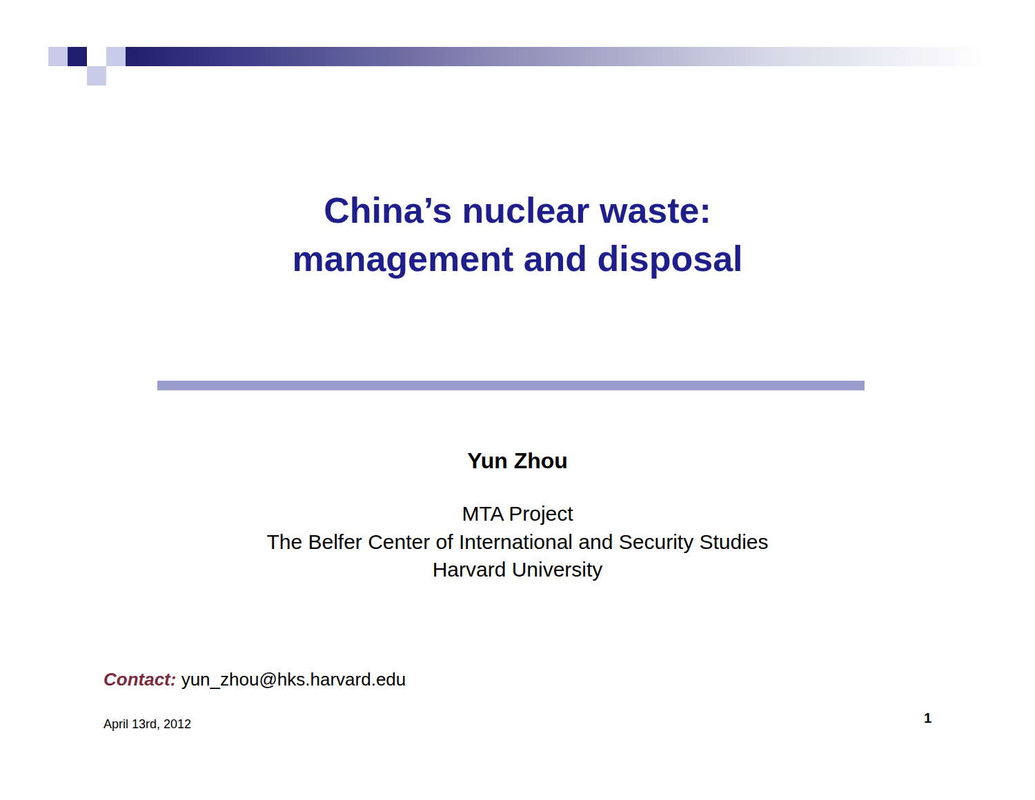China’s nuclear waste:
management and disposal
Yun Zhou
MTA Project
The Belfer Center of International and Security Studies
Harvard University
Contact: yun_zhou@hks.harvard.edu
April 13rd, 2012
1